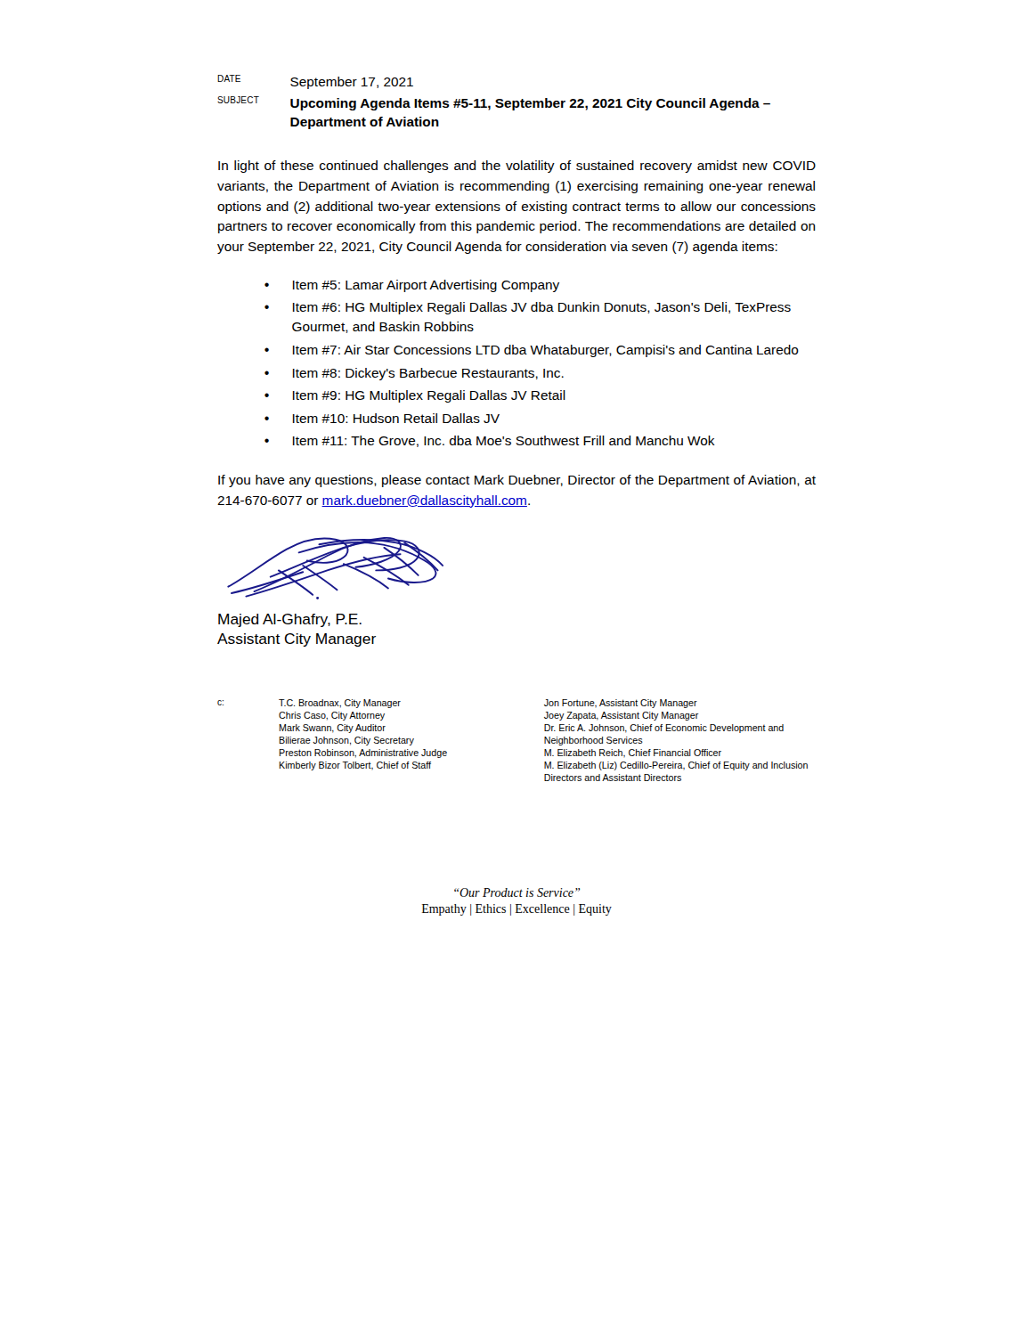| DATE | September 17, 2021 |
| SUBJECT | Upcoming Agenda Items #5-11, September 22, 2021 City Council Agenda – Department of Aviation |
In light of these continued challenges and the volatility of sustained recovery amidst new COVID variants, the Department of Aviation is recommending (1) exercising remaining one-year renewal options and (2) additional two-year extensions of existing contract terms to allow our concessions partners to recover economically from this pandemic period. The recommendations are detailed on your September 22, 2021, City Council Agenda for consideration via seven (7) agenda items:
Item #5: Lamar Airport Advertising Company
Item #6: HG Multiplex Regali Dallas JV dba Dunkin Donuts, Jason's Deli, TexPress Gourmet, and Baskin Robbins
Item #7: Air Star Concessions LTD dba Whataburger, Campisi's and Cantina Laredo
Item #8: Dickey's Barbecue Restaurants, Inc.
Item #9: HG Multiplex Regali Dallas JV Retail
Item #10: Hudson Retail Dallas JV
Item #11: The Grove, Inc. dba Moe's Southwest Frill and Manchu Wok
If you have any questions, please contact Mark Duebner, Director of the Department of Aviation, at 214-670-6077 or mark.duebner@dallascityhall.com.
Majed Al-Ghafry, P.E.
Assistant City Manager
| c: | T.C. Broadnax, City Manager Chris Caso, City Attorney Mark Swann, City Auditor Bilierae Johnson, City Secretary Preston Robinson, Administrative Judge Kimberly Bizor Tolbert, Chief of Staff | Jon Fortune, Assistant City Manager Joey Zapata, Assistant City Manager Dr. Eric A. Johnson, Chief of Economic Development and Neighborhood Services M. Elizabeth Reich, Chief Financial Officer M. Elizabeth (Liz) Cedillo-Pereira, Chief of Equity and Inclusion Directors and Assistant Directors |
“Our Product is Service”
Empathy | Ethics | Excellence | Equity